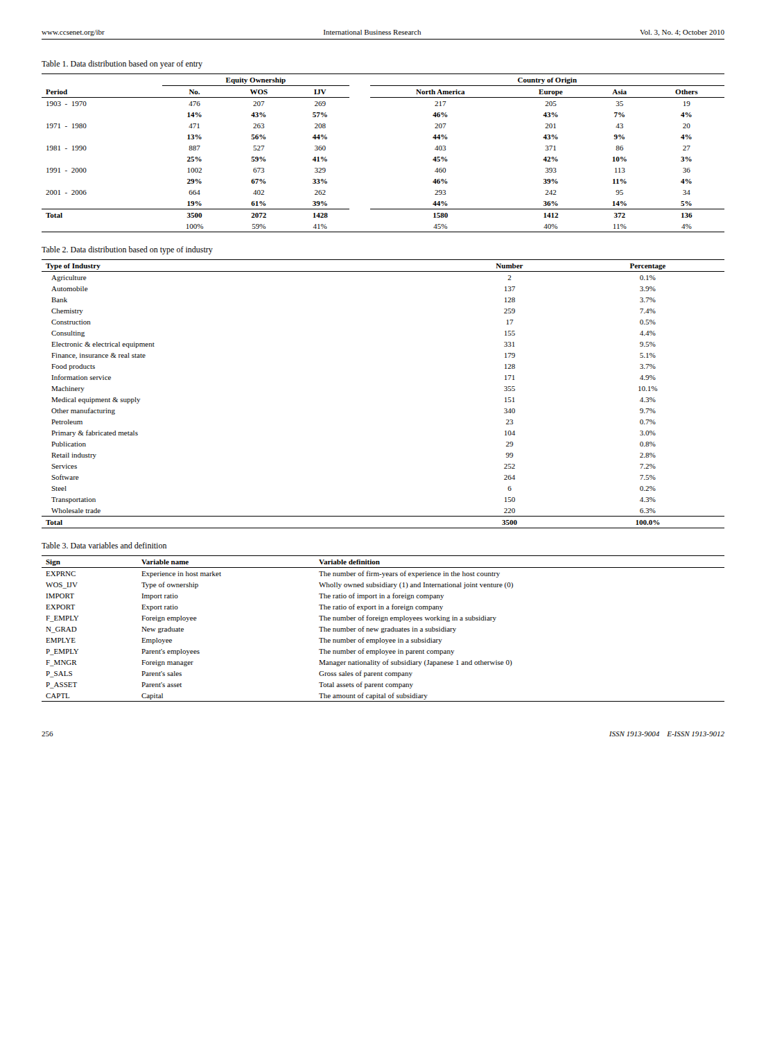www.ccsenet.org/ibr
International Business Research
Vol. 3, No. 4; October 2010
Table 1. Data distribution based on year of entry
| | Equity Ownership | | Country of Origin |
| --- | --- | --- | --- |
| Period | No. | WOS | IJV | | North America | Europe | Asia | Others |
| 1903 - 1970 | 476 | 207 | 269 | | 217 | 205 | 35 | 19 |
| | 14% | 43% | 57% | | 46% | 43% | 7% | 4% |
| 1971 - 1980 | 471 | 263 | 208 | | 207 | 201 | 43 | 20 |
| | 13% | 56% | 44% | | 44% | 43% | 9% | 4% |
| 1981 - 1990 | 887 | 527 | 360 | | 403 | 371 | 86 | 27 |
| | 25% | 59% | 41% | | 45% | 42% | 10% | 3% |
| 1991 - 2000 | 1002 | 673 | 329 | | 460 | 393 | 113 | 36 |
| | 29% | 67% | 33% | | 46% | 39% | 11% | 4% |
| 2001 - 2006 | 664 | 402 | 262 | | 293 | 242 | 95 | 34 |
| | 19% | 61% | 39% | | 44% | 36% | 14% | 5% |
| Total | 3500 | 2072 | 1428 | | 1580 | 1412 | 372 | 136 |
| | 100% | 59% | 41% | | 45% | 40% | 11% | 4% |
Table 2. Data distribution based on type of industry
| Type of Industry | Number | Percentage |
| --- | --- | --- |
| Agriculture | 2 | 0.1% |
| Automobile | 137 | 3.9% |
| Bank | 128 | 3.7% |
| Chemistry | 259 | 7.4% |
| Construction | 17 | 0.5% |
| Consulting | 155 | 4.4% |
| Electronic & electrical equipment | 331 | 9.5% |
| Finance, insurance & real state | 179 | 5.1% |
| Food products | 128 | 3.7% |
| Information service | 171 | 4.9% |
| Machinery | 355 | 10.1% |
| Medical equipment & supply | 151 | 4.3% |
| Other manufacturing | 340 | 9.7% |
| Petroleum | 23 | 0.7% |
| Primary & fabricated metals | 104 | 3.0% |
| Publication | 29 | 0.8% |
| Retail industry | 99 | 2.8% |
| Services | 252 | 7.2% |
| Software | 264 | 7.5% |
| Steel | 6 | 0.2% |
| Transportation | 150 | 4.3% |
| Wholesale trade | 220 | 6.3% |
| Total | 3500 | 100.0% |
Table 3. Data variables and definition
| Sign | Variable name | Variable definition |
| --- | --- | --- |
| EXPRNC | Experience in host market | The number of firm-years of experience in the host country |
| WOS_IJV | Type of ownership | Wholly owned subsidiary (1) and International joint venture (0) |
| IMPORT | Import ratio | The ratio of import in a foreign company |
| EXPORT | Export ratio | The ratio of export in a foreign company |
| F_EMPLY | Foreign employee | The number of foreign employees working in a subsidiary |
| N_GRAD | New graduate | The number of new graduates in a subsidiary |
| EMPLYE | Employee | The number of employee in a subsidiary |
| P_EMPLY | Parent's employees | The number of employee in parent company |
| F_MNGR | Foreign manager | Manager nationality of subsidiary (Japanese 1 and otherwise 0) |
| P_SALS | Parent's sales | Gross sales of parent company |
| P_ASSET | Parent's asset | Total assets of parent company |
| CAPTL | Capital | The amount of capital of subsidiary |
256
ISSN 1913-9004 E-ISSN 1913-9012